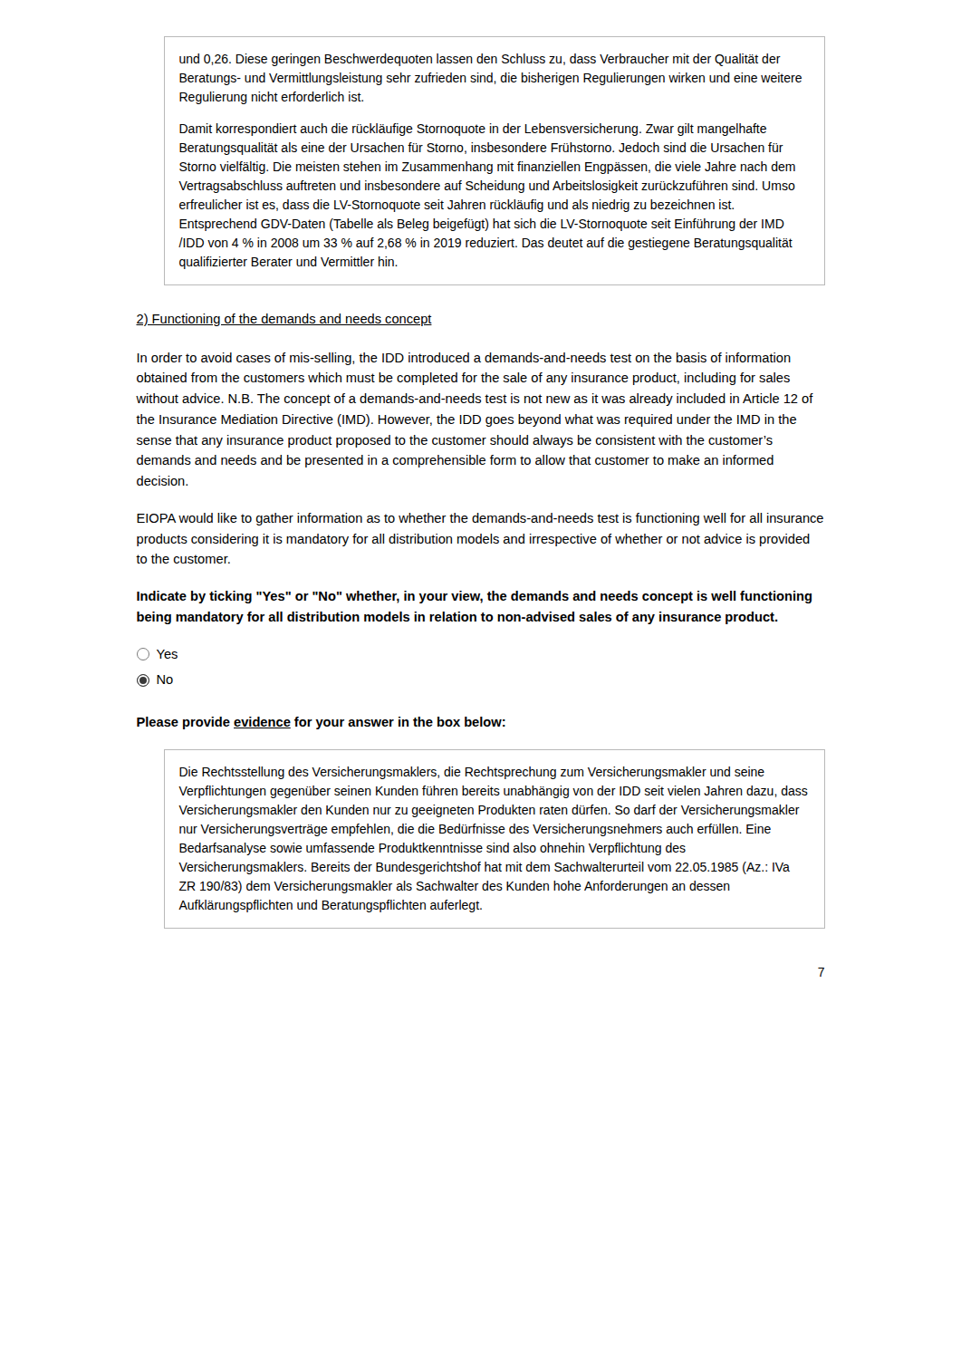und 0,26. Diese geringen Beschwerdequoten lassen den Schluss zu, dass Verbraucher mit der Qualität der Beratungs- und Vermittlungsleistung sehr zufrieden sind, die bisherigen Regulierungen wirken und eine weitere Regulierung nicht erforderlich ist.
Damit korrespondiert auch die rückläufige Stornoquote in der Lebensversicherung. Zwar gilt mangelhafte Beratungsqualität als eine der Ursachen für Storno, insbesondere Frühstorno. Jedoch sind die Ursachen für Storno vielfältig. Die meisten stehen im Zusammenhang mit finanziellen Engpässen, die viele Jahre nach dem Vertragsabschluss auftreten und insbesondere auf Scheidung und Arbeitslosigkeit zurückzuführen sind. Umso erfreulicher ist es, dass die LV-Stornoquote seit Jahren rückläufig und als niedrig zu bezeichnen ist. Entsprechend GDV-Daten (Tabelle als Beleg beigefügt) hat sich die LV-Stornoquote seit Einführung der IMD /IDD von 4 % in 2008 um 33 % auf 2,68 % in 2019 reduziert. Das deutet auf die gestiegene Beratungsqualität qualifizierter Berater und Vermittler hin.
2) Functioning of the demands and needs concept
In order to avoid cases of mis-selling, the IDD introduced a demands-and-needs test on the basis of information obtained from the customers which must be completed for the sale of any insurance product, including for sales without advice. N.B. The concept of a demands-and-needs test is not new as it was already included in Article 12 of the Insurance Mediation Directive (IMD). However, the IDD goes beyond what was required under the IMD in the sense that any insurance product proposed to the customer should always be consistent with the customer’s demands and needs and be presented in a comprehensible form to allow that customer to make an informed decision.
EIOPA would like to gather information as to whether the demands-and-needs test is functioning well for all insurance products considering it is mandatory for all distribution models and irrespective of whether or not advice is provided to the customer.
Indicate by ticking "Yes" or "No" whether, in your view, the demands and needs concept is well functioning being mandatory for all distribution models in relation to non-advised sales of any insurance product.
Yes
No
Please provide evidence for your answer in the box below:
Die Rechtsstellung des Versicherungsmaklers, die Rechtsprechung zum Versicherungsmakler und seine Verpflichtungen gegenüber seinen Kunden führen bereits unabhängig von der IDD seit vielen Jahren dazu, dass
Versicherungsmakler den Kunden nur zu geeigneten Produkten raten dürfen. So darf der Versicherungsmakler nur Versicherungsverträge empfehlen, die die Bedürfnisse des Versicherungsnehmers auch erfüllen. Eine Bedarfsanalyse sowie umfassende Produktkenntnisse sind also ohnehin Verpflichtung des Versicherungsmaklers. Bereits der Bundesgerichtshof hat mit dem Sachwalterurteil vom 22.05.1985 (Az.: IVa ZR 190/83) dem Versicherungsmakler als Sachwalter des Kunden hohe Anforderungen an dessen Aufklärungspflichten und Beratungspflichten auferlegt.
7